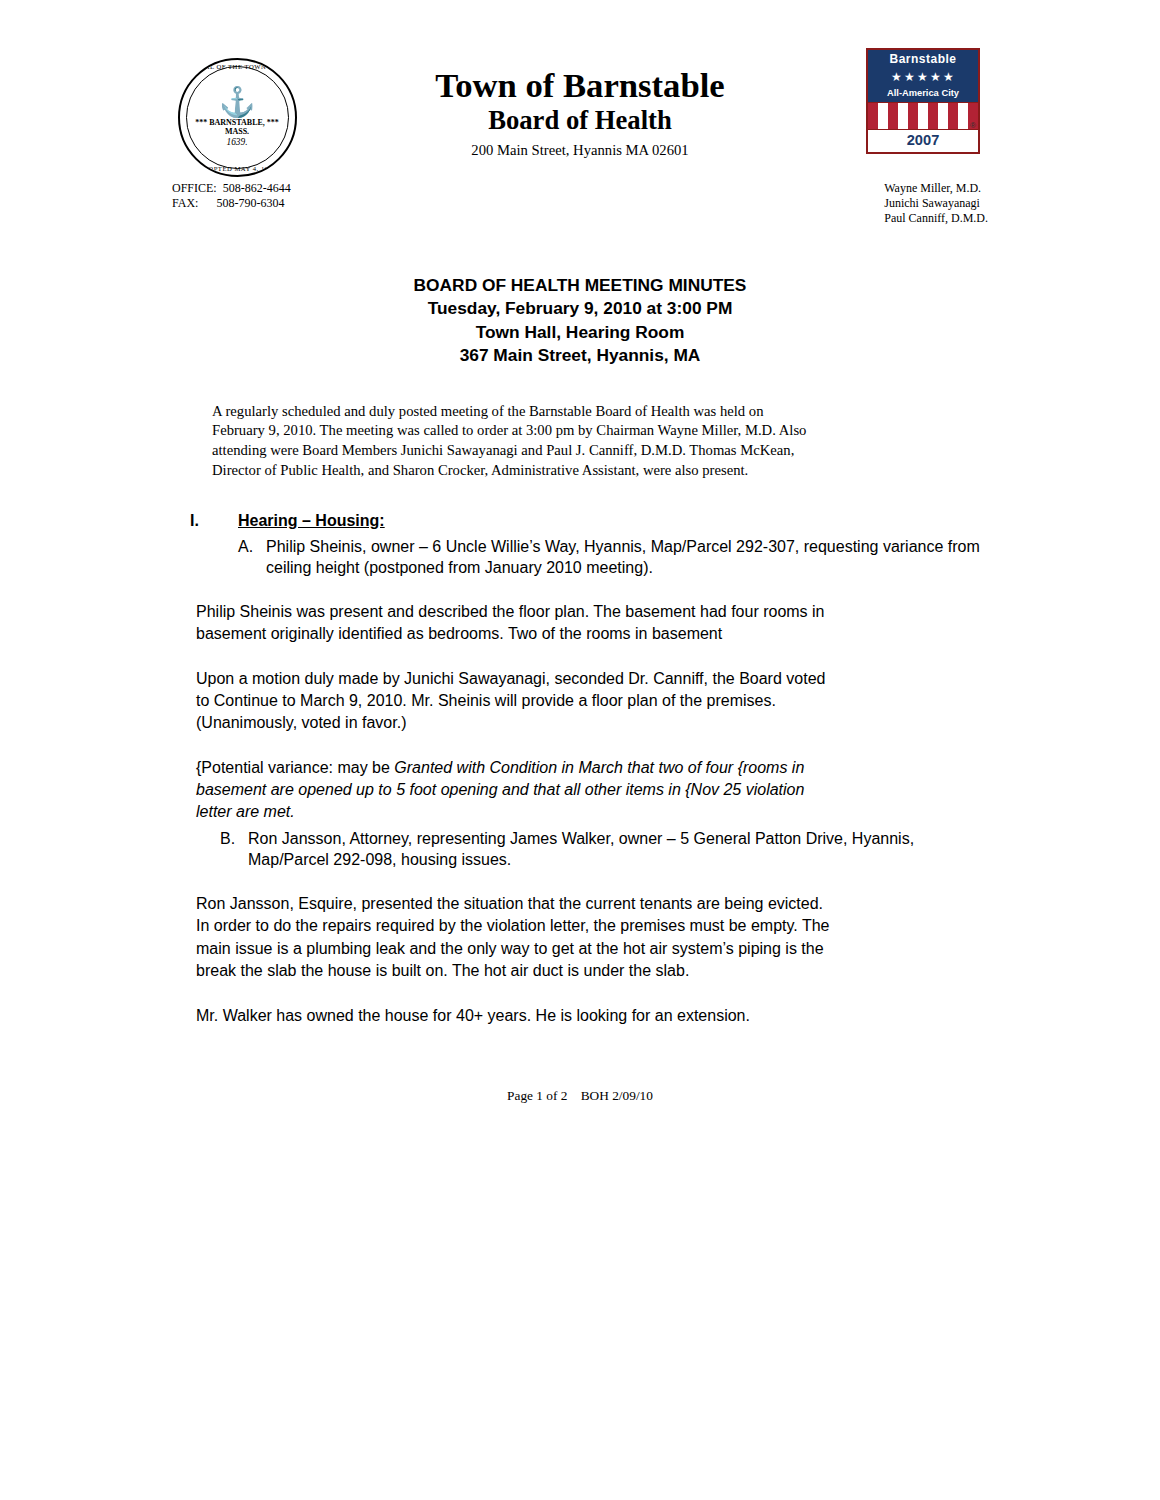SEAL OF THE TOWN OF
⚓
*** BARNSTABLE, ***
MASS.
1639.
ADOPTED MAY 4, 1899
Town of Barnstable
Board of Health
200 Main Street, Hyannis MA 02601
Barnstable
★★★★★
All-America City
2007
OFFICE: 508-862-4644 FAX: 508-790-6304
Wayne Miller, M.D.
Junichi Sawayanagi
Paul Canniff, D.M.D.
BOARD OF HEALTH MEETING MINUTES
Tuesday, February 9, 2010 at 3:00 PM
Town Hall, Hearing Room
367 Main Street, Hyannis, MA
A regularly scheduled and duly posted meeting of the Barnstable Board of Health was held on February 9, 2010. The meeting was called to order at 3:00 pm by Chairman Wayne Miller, M.D. Also attending were Board Members Junichi Sawayanagi and Paul J. Canniff, D.M.D. Thomas McKean, Director of Public Health, and Sharon Crocker, Administrative Assistant, were also present.
I. Hearing – Housing:
A. Philip Sheinis, owner – 6 Uncle Willie’s Way, Hyannis, Map/Parcel 292-307, requesting variance from ceiling height (postponed from January 2010 meeting).
Philip Sheinis was present and described the floor plan. The basement had four rooms in basement originally identified as bedrooms. Two of the rooms in basement
Upon a motion duly made by Junichi Sawayanagi, seconded Dr. Canniff, the Board voted to Continue to March 9, 2010. Mr. Sheinis will provide a floor plan of the premises. (Unanimously, voted in favor.)
{Potential variance: may be Granted with Condition in March that two of four {rooms in basement are opened up to 5 foot opening and that all other items in {Nov 25 violation letter are met.
B. Ron Jansson, Attorney, representing James Walker, owner – 5 General Patton Drive, Hyannis, Map/Parcel 292-098, housing issues.
Ron Jansson, Esquire, presented the situation that the current tenants are being evicted. In order to do the repairs required by the violation letter, the premises must be empty. The main issue is a plumbing leak and the only way to get at the hot air system’s piping is the break the slab the house is built on. The hot air duct is under the slab.
Mr. Walker has owned the house for 40+ years. He is looking for an extension.
Page 1 of 2 BOH 2/09/10